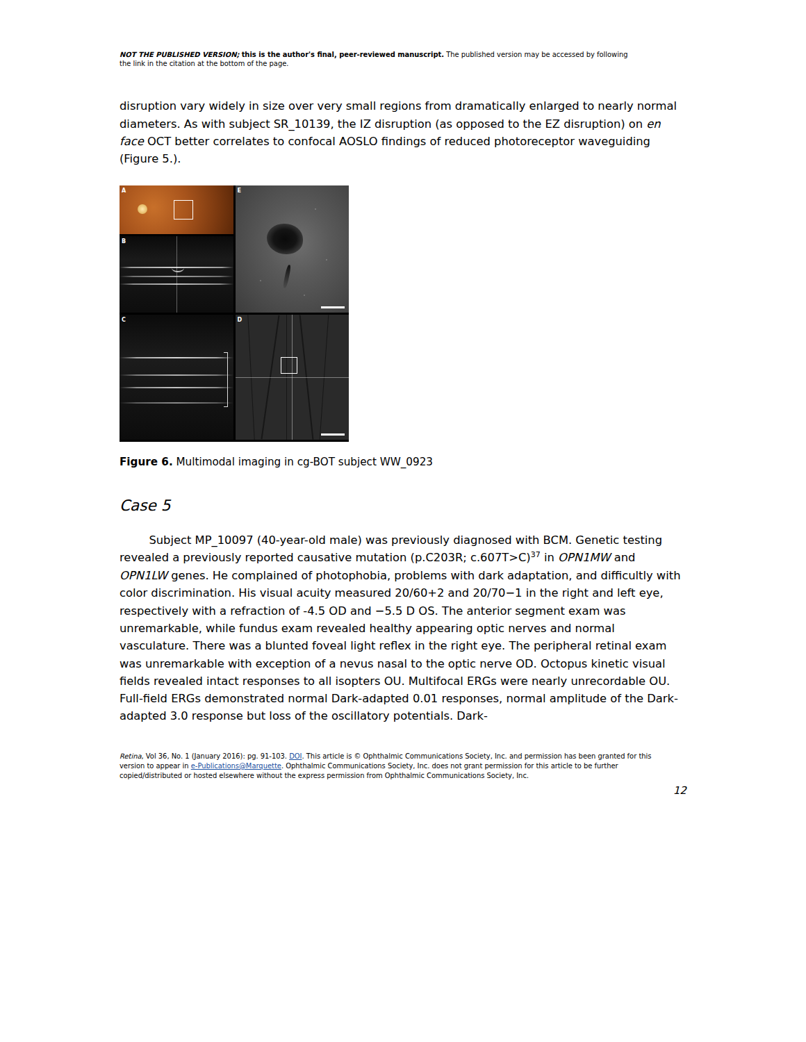NOT THE PUBLISHED VERSION; this is the author's final, peer-reviewed manuscript. The published version may be accessed by following the link in the citation at the bottom of the page.
disruption vary widely in size over very small regions from dramatically enlarged to nearly normal diameters. As with subject SR_10139, the IZ disruption (as opposed to the EZ disruption) on en face OCT better correlates to confocal AOSLO findings of reduced photoreceptor waveguiding (Figure 5.).
A
B
E
C
D
F
G
Figure 6. Multimodal imaging in cg-BOT subject WW_0923
Case 5
Subject MP_10097 (40-year-old male) was previously diagnosed with BCM. Genetic testing revealed a previously reported causative mutation (p.C203R; c.607T>C)37 in OPN1MW and OPN1LW genes. He complained of photophobia, problems with dark adaptation, and difficultly with color discrimination. His visual acuity measured 20/60+2 and 20/70−1 in the right and left eye, respectively with a refraction of -4.5 OD and −5.5 D OS. The anterior segment exam was unremarkable, while fundus exam revealed healthy appearing optic nerves and normal vasculature. There was a blunted foveal light reflex in the right eye. The peripheral retinal exam was unremarkable with exception of a nevus nasal to the optic nerve OD. Octopus kinetic visual fields revealed intact responses to all isopters OU. Multifocal ERGs were nearly unrecordable OU. Full-field ERGs demonstrated normal Dark-adapted 0.01 responses, normal amplitude of the Dark-adapted 3.0 response but loss of the oscillatory potentials. Dark-
Retina, Vol 36, No. 1 (January 2016): pg. 91-103. DOI. This article is © Ophthalmic Communications Society, Inc. and permission has been granted for this version to appear in e-Publications@Marquette. Ophthalmic Communications Society, Inc. does not grant permission for this article to be further copied/distributed or hosted elsewhere without the express permission from Ophthalmic Communications Society, Inc.
12